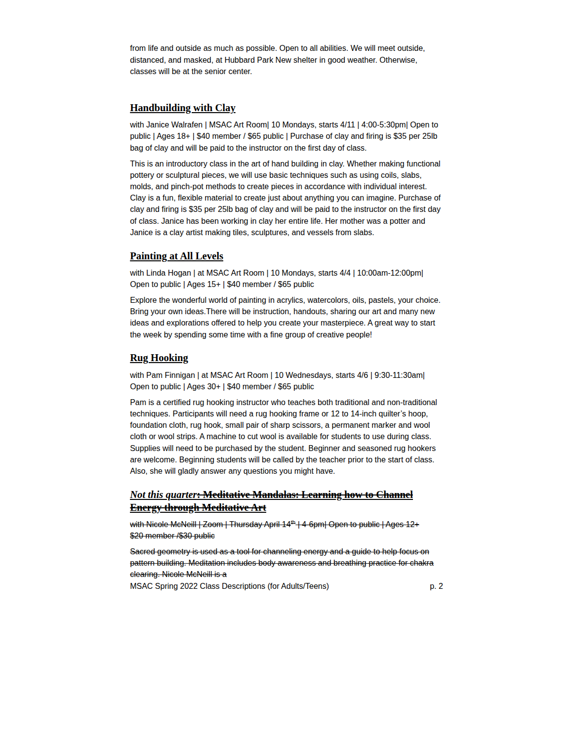from life and outside as much as possible. Open to all abilities. We will meet outside, distanced, and masked, at Hubbard Park New shelter in good weather. Otherwise, classes will be at the senior center.
Handbuilding with Clay
with Janice Walrafen | MSAC Art Room| 10 Mondays, starts 4/11 | 4:00-5:30pm| Open to public | Ages 18+ | $40 member / $65 public | Purchase of clay and firing is $35 per 25lb bag of clay and will be paid to the instructor on the first day of class.
This is an introductory class in the art of hand building in clay. Whether making functional pottery or sculptural pieces, we will use basic techniques such as using coils, slabs, molds, and pinch-pot methods to create pieces in accordance with individual interest. Clay is a fun, flexible material to create just about anything you can imagine. Purchase of clay and firing is $35 per 25lb bag of clay and will be paid to the instructor on the first day of class. Janice has been working in clay her entire life. Her mother was a potter and Janice is a clay artist making tiles, sculptures, and vessels from slabs.
Painting at All Levels
with Linda Hogan | at MSAC Art Room | 10 Mondays, starts 4/4 | 10:00am-12:00pm| Open to public | Ages 15+ | $40 member / $65 public
Explore the wonderful world of painting in acrylics, watercolors, oils, pastels, your choice. Bring your own ideas.There will be instruction, handouts, sharing our art and many new ideas and explorations offered to help you create your masterpiece. A great way to start the week by spending some time with a fine group of creative people!
Rug Hooking
with Pam Finnigan | at MSAC Art Room | 10 Wednesdays, starts 4/6 | 9:30-11:30am| Open to public | Ages 30+ | $40 member / $65 public
Pam is a certified rug hooking instructor who teaches both traditional and non-traditional techniques. Participants will need a rug hooking frame or 12 to 14-inch quilter’s hoop, foundation cloth, rug hook, small pair of sharp scissors, a permanent marker and wool cloth or wool strips. A machine to cut wool is available for students to use during class. Supplies will need to be purchased by the student. Beginner and seasoned rug hookers are welcome. Beginning students will be called by the teacher prior to the start of class. Also, she will gladly answer any questions you might have.
Not this quarter: Meditative Mandalas: Learning how to Channel Energy through Meditative Art
with Nicole McNeill | Zoom | Thursday April 14th | 4-6pm| Open to public | Ages 12+
$20 member /$30 public
Sacred geometry is used as a tool for channeling energy and a guide to help focus on pattern building. Meditation includes body awareness and breathing practice for chakra clearing. Nicole McNeill is a
MSAC Spring 2022 Class Descriptions (for Adults/Teens) p. 2